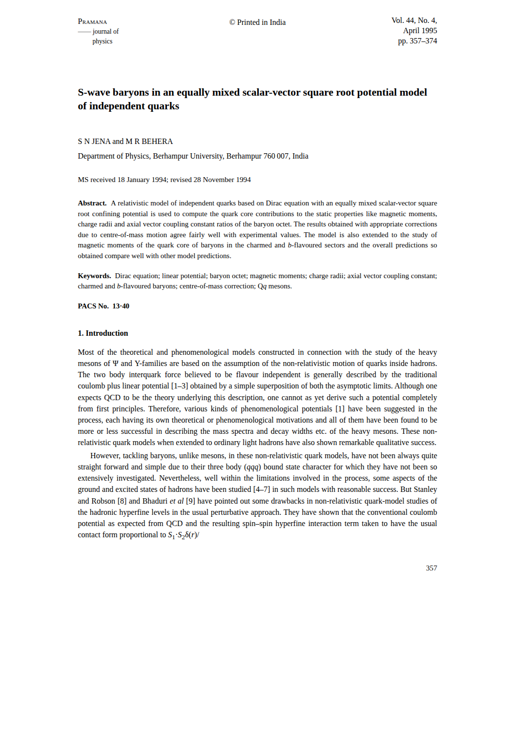Pramana —— journal of physics
© Printed in India
Vol. 44, No. 4,
April 1995
pp. 357–374
S-wave baryons in an equally mixed scalar-vector square root potential model of independent quarks
S N JENA and M R BEHERA
Department of Physics, Berhampur University, Berhampur 760 007, India
MS received 18 January 1994; revised 28 November 1994
Abstract. A relativistic model of independent quarks based on Dirac equation with an equally mixed scalar-vector square root confining potential is used to compute the quark core contributions to the static properties like magnetic moments, charge radii and axial vector coupling constant ratios of the baryon octet. The results obtained with appropriate corrections due to centre-of-mass motion agree fairly well with experimental values. The model is also extended to the study of magnetic moments of the quark core of baryons in the charmed and b-flavoured sectors and the overall predictions so obtained compare well with other model predictions.
Keywords. Dirac equation; linear potential; baryon octet; magnetic moments; charge radii; axial vector coupling constant; charmed and b-flavoured baryons; centre-of-mass correction; Qq mesons.
PACS No. 13·40
1. Introduction
Most of the theoretical and phenomenological models constructed in connection with the study of the heavy mesons of Ψ and Υ-families are based on the assumption of the non-relativistic motion of quarks inside hadrons. The two body interquark force believed to be flavour independent is generally described by the traditional coulomb plus linear potential [1–3] obtained by a simple superposition of both the asymptotic limits. Although one expects QCD to be the theory underlying this description, one cannot as yet derive such a potential completely from first principles. Therefore, various kinds of phenomenological potentials [1] have been suggested in the process, each having its own theoretical or phenomenological motivations and all of them have been found to be more or less successful in describing the mass spectra and decay widths etc. of the heavy mesons. These non-relativistic quark models when extended to ordinary light hadrons have also shown remarkable qualitative success.
However, tackling baryons, unlike mesons, in these non-relativistic quark models, have not been always quite straight forward and simple due to their three body (qqq) bound state character for which they have not been so extensively investigated. Nevertheless, well within the limitations involved in the process, some aspects of the ground and excited states of hadrons have been studied [4–7] in such models with reasonable success. But Stanley and Robson [8] and Bhaduri et al [9] have pointed out some drawbacks in non-relativistic quark-model studies of the hadronic hyperfine levels in the usual perturbative approach. They have shown that the conventional coulomb potential as expected from QCD and the resulting spin–spin hyperfine interaction term taken to have the usual contact form proportional to S1·S2δ(r)/
357